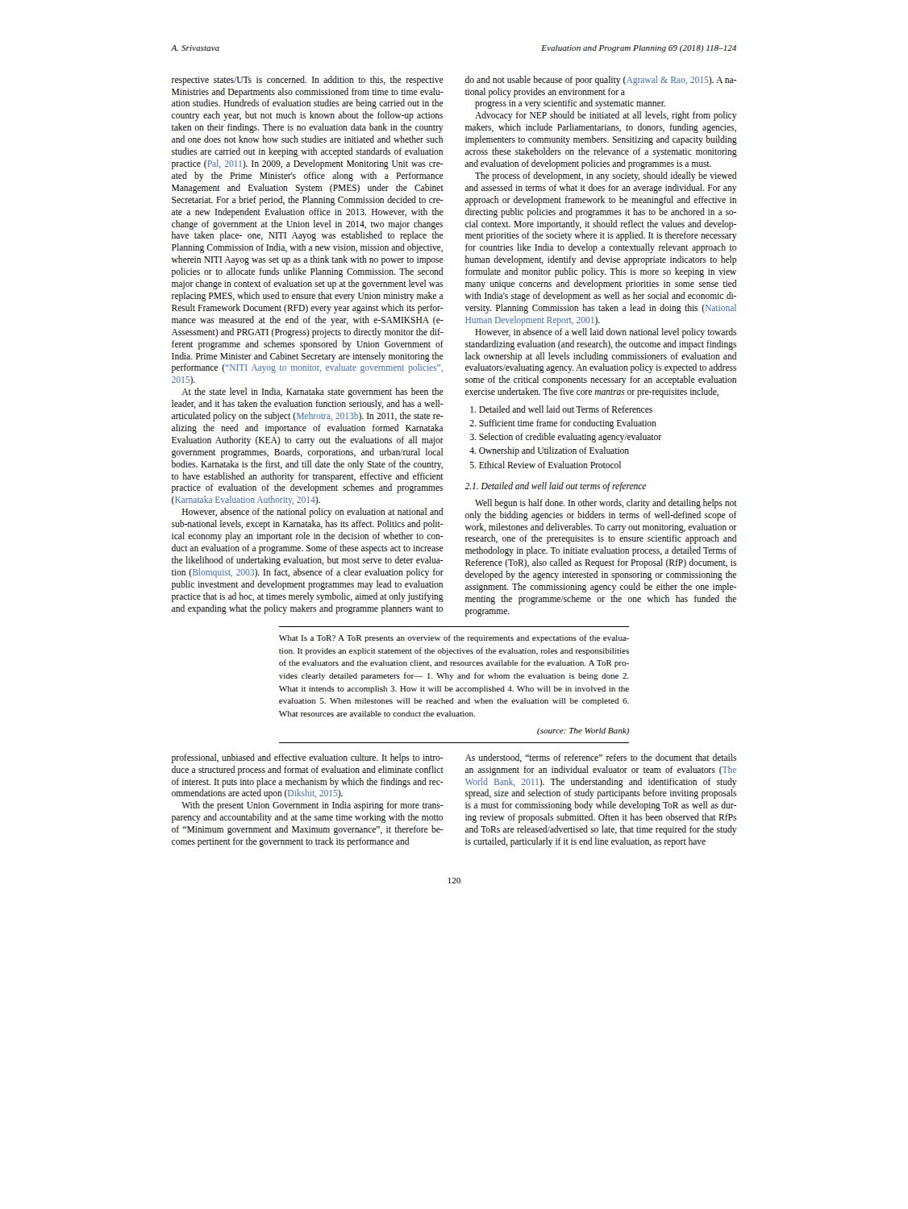A. Srivastava Evaluation and Program Planning 69 (2018) 118–124
respective states/UTs is concerned. In addition to this, the respective Ministries and Departments also commissioned from time to time evaluation studies. Hundreds of evaluation studies are being carried out in the country each year, but not much is known about the follow-up actions taken on their findings. There is no evaluation data bank in the country and one does not know how such studies are initiated and whether such studies are carried out in keeping with accepted standards of evaluation practice (Pal, 2011). In 2009, a Development Monitoring Unit was created by the Prime Minister's office along with a Performance Management and Evaluation System (PMES) under the Cabinet Secretariat. For a brief period, the Planning Commission decided to create a new Independent Evaluation office in 2013. However, with the change of government at the Union level in 2014, two major changes have taken place- one, NITI Aayog was established to replace the Planning Commission of India, with a new vision, mission and objective, wherein NITI Aayog was set up as a think tank with no power to impose policies or to allocate funds unlike Planning Commission. The second major change in context of evaluation set up at the government level was replacing PMES, which used to ensure that every Union ministry make a Result Framework Document (RFD) every year against which its performance was measured at the end of the year, with e-SAMIKSHA (e-Assessment) and PRGATI (Progress) projects to directly monitor the different programme and schemes sponsored by Union Government of India. Prime Minister and Cabinet Secretary are intensely monitoring the performance (“NITI Aayog to monitor, evaluate government policies”, 2015).
At the state level in India, Karnataka state government has been the leader, and it has taken the evaluation function seriously, and has a well-articulated policy on the subject (Mehrotra, 2013b). In 2011, the state realizing the need and importance of evaluation formed Karnataka Evaluation Authority (KEA) to carry out the evaluations of all major government programmes, Boards, corporations, and urban/rural local bodies. Karnataka is the first, and till date the only State of the country, to have established an authority for transparent, effective and efficient practice of evaluation of the development schemes and programmes (Karnataka Evaluation Authority, 2014).
However, absence of the national policy on evaluation at national and sub-national levels, except in Karnataka, has its affect. Politics and political economy play an important role in the decision of whether to conduct an evaluation of a programme. Some of these aspects act to increase the likelihood of undertaking evaluation, but most serve to deter evaluation (Blomquist, 2003). In fact, absence of a clear evaluation policy for public investment and development programmes may lead to evaluation practice that is ad hoc, at times merely symbolic, aimed at only justifying and expanding what the policy makers and programme planners want to do and not usable because of poor quality (Agrawal & Rao, 2015). A national policy provides an environment for a
progress in a very scientific and systematic manner.
Advocacy for NEP should be initiated at all levels, right from policy makers, which include Parliamentarians, to donors, funding agencies, implementers to community members. Sensitizing and capacity building across these stakeholders on the relevance of a systematic monitoring and evaluation of development policies and programmes is a must.
The process of development, in any society, should ideally be viewed and assessed in terms of what it does for an average individual. For any approach or development framework to be meaningful and effective in directing public policies and programmes it has to be anchored in a social context. More importantly, it should reflect the values and development priorities of the society where it is applied. It is therefore necessary for countries like India to develop a contextually relevant approach to human development, identify and devise appropriate indicators to help formulate and monitor public policy. This is more so keeping in view many unique concerns and development priorities in some sense tied with India's stage of development as well as her social and economic diversity. Planning Commission has taken a lead in doing this (National Human Development Report, 2001).
However, in absence of a well laid down national level policy towards standardizing evaluation (and research), the outcome and impact findings lack ownership at all levels including commissioners of evaluation and evaluators/evaluating agency. An evaluation policy is expected to address some of the critical components necessary for an acceptable evaluation exercise undertaken. The five core mantras or pre-requisites include,
Detailed and well laid out Terms of References
Sufficient time frame for conducting Evaluation
Selection of credible evaluating agency/evaluator
Ownership and Utilization of Evaluation
Ethical Review of Evaluation Protocol
2.1. Detailed and well laid out terms of reference
Well begun is half done. In other words, clarity and detailing helps not only the bidding agencies or bidders in terms of well-defined scope of work, milestones and deliverables. To carry out monitoring, evaluation or research, one of the prerequisites is to ensure scientific approach and methodology in place. To initiate evaluation process, a detailed Terms of Reference (ToR), also called as Request for Proposal (RfP) document, is developed by the agency interested in sponsoring or commissioning the assignment. The commissioning agency could be either the one implementing the programme/scheme or the one which has funded the programme.
What Is a ToR? A ToR presents an overview of the requirements and expectations of the evaluation. It provides an explicit statement of the objectives of the evaluation, roles and responsibilities of the evaluators and the evaluation client, and resources available for the evaluation. A ToR provides clearly detailed parameters for— 1. Why and for whom the evaluation is being done 2. What it intends to accomplish 3. How it will be accomplished 4. Who will be in involved in the evaluation 5. When milestones will be reached and when the evaluation will be completed 6. What resources are available to conduct the evaluation.
(source: The World Bank)
professional, unbiased and effective evaluation culture. It helps to introduce a structured process and format of evaluation and eliminate conflict of interest. It puts into place a mechanism by which the findings and recommendations are acted upon (Dikshit, 2015).
With the present Union Government in India aspiring for more transparency and accountability and at the same time working with the motto of “Minimum government and Maximum governance”, it therefore becomes pertinent for the government to track its performance and
As understood, “terms of reference” refers to the document that details an assignment for an individual evaluator or team of evaluators (The World Bank, 2011). The understanding and identification of study spread, size and selection of study participants before inviting proposals is a must for commissioning body while developing ToR as well as during review of proposals submitted. Often it has been observed that RfPs and ToRs are released/advertised so late, that time required for the study is curtailed, particularly if it is end line evaluation, as report have
120